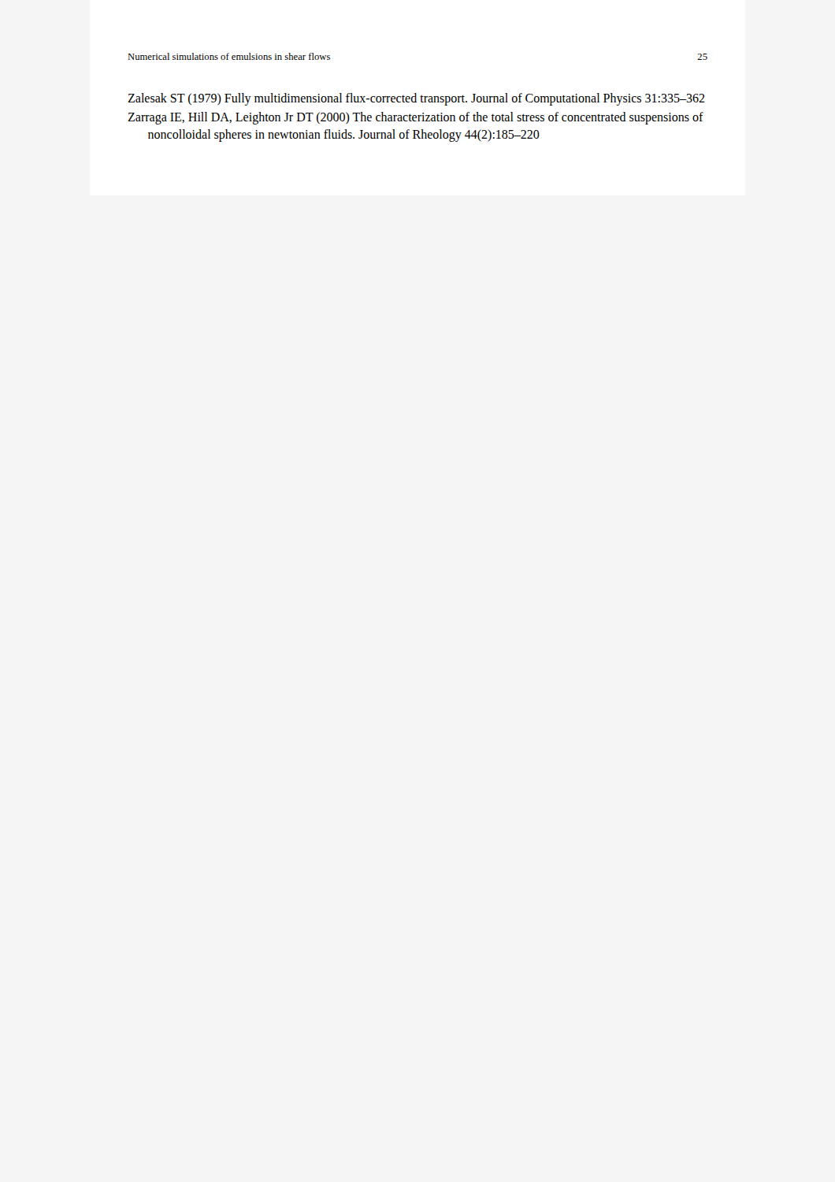Numerical simulations of emulsions in shear flows 25
Zalesak ST (1979) Fully multidimensional flux-corrected transport. Journal of Computational Physics 31:335–362
Zarraga IE, Hill DA, Leighton Jr DT (2000) The characterization of the total stress of concentrated suspensions of noncolloidal spheres in newtonian fluids. Journal of Rheology 44(2):185–220